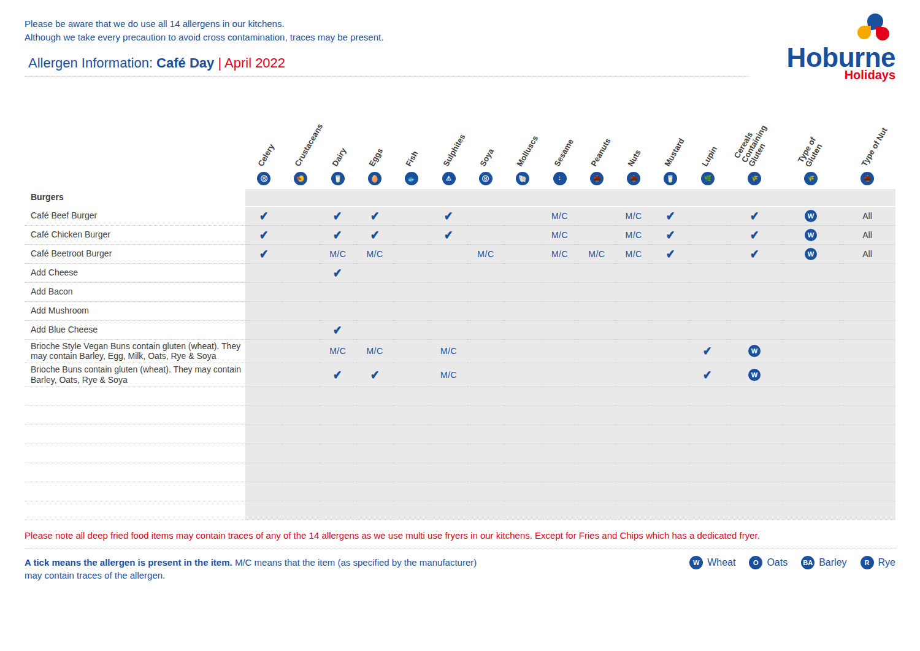Please be aware that we do use all 14 allergens in our kitchens.
Although we take every precaution to avoid cross contamination, traces may be present.
Allergen Information: Café Day | April 2022
Hoburne Holidays
| | Celery Ⓢ | Crustaceans 🍤 | Dairy 🥛 | Eggs 🥚 | Fish 🐟 | Sulphites ⚠ | Soya Ⓢ | Molluscs 🐚 | Sesame ∶ | Peanuts 🌰 | Nuts 🌰 | Mustard 🥛 | Lupin 🌿 | Cereals Containing Gluten 🌾 | Type of Gluten 🌾 | Type of Nut 🌰 |
| --- | --- | --- | --- | --- | --- | --- | --- | --- | --- | --- | --- | --- | --- | --- | --- | --- |
| Burgers | |
| Café Beef Burger | ✔ | | ✔ | ✔ | | ✔ | | | M/C | | M/C | ✔ | | ✔ | W | All |
| Café Chicken Burger | ✔ | | ✔ | ✔ | | ✔ | | | M/C | | M/C | ✔ | | ✔ | W | All |
| Café Beetroot Burger | ✔ | | M/C | M/C | | | M/C | | M/C | M/C | M/C | ✔ | | ✔ | W | All |
| Add Cheese | | | ✔ | | | | | | | | | | | | | |
| Add Bacon | | | | | | | | | | | | | | | | |
| Add Mushroom | | | | | | | | | | | | | | | | |
| Add Blue Cheese | | | ✔ | | | | | | | | | | | | | |
| Brioche Style Vegan Buns contain gluten (wheat). They may contain Barley, Egg, Milk, Oats, Rye & Soya | | | M/C | M/C | | M/C | | | | | | | ✔ | W | | |
| Brioche Buns contain gluten (wheat). They may contain Barley, Oats, Rye & Soya | | | ✔ | ✔ | | M/C | | | | | | | ✔ | W | | |
Please note all deep fried food items may contain traces of any of the 14 allergens as we use multi use fryers in our kitchens. Except for Fries and Chips which has a dedicated fryer.
A tick means the allergen is present in the item. M/C means that the item (as specified by the manufacturer) may contain traces of the allergen.
W Wheat O Oats BA Barley R Rye